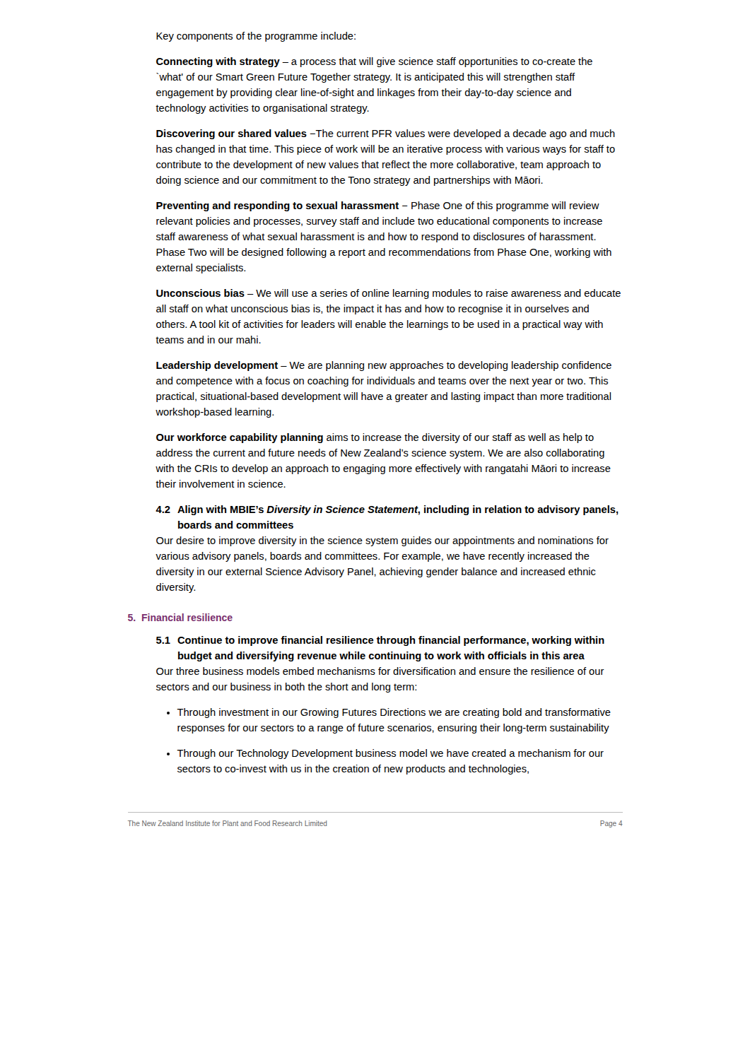Key components of the programme include:
Connecting with strategy – a process that will give science staff opportunities to co-create the `what' of our Smart Green Future Together strategy. It is anticipated this will strengthen staff engagement by providing clear line-of-sight and linkages from their day-to-day science and technology activities to organisational strategy.
Discovering our shared values −The current PFR values were developed a decade ago and much has changed in that time. This piece of work will be an iterative process with various ways for staff to contribute to the development of new values that reflect the more collaborative, team approach to doing science and our commitment to the Tono strategy and partnerships with Māori.
Preventing and responding to sexual harassment − Phase One of this programme will review relevant policies and processes, survey staff and include two educational components to increase staff awareness of what sexual harassment is and how to respond to disclosures of harassment. Phase Two will be designed following a report and recommendations from Phase One, working with external specialists.
Unconscious bias – We will use a series of online learning modules to raise awareness and educate all staff on what unconscious bias is, the impact it has and how to recognise it in ourselves and others. A tool kit of activities for leaders will enable the learnings to be used in a practical way with teams and in our mahi.
Leadership development – We are planning new approaches to developing leadership confidence and competence with a focus on coaching for individuals and teams over the next year or two. This practical, situational-based development will have a greater and lasting impact than more traditional workshop-based learning.
Our workforce capability planning aims to increase the diversity of our staff as well as help to address the current and future needs of New Zealand’s science system. We are also collaborating with the CRIs to develop an approach to engaging more effectively with rangatahi Māori to increase their involvement in science.
4.2 Align with MBIE’s Diversity in Science Statement, including in relation to advisory panels, boards and committees
Our desire to improve diversity in the science system guides our appointments and nominations for various advisory panels, boards and committees. For example, we have recently increased the diversity in our external Science Advisory Panel, achieving gender balance and increased ethnic diversity.
5. Financial resilience
5.1 Continue to improve financial resilience through financial performance, working within budget and diversifying revenue while continuing to work with officials in this area
Our three business models embed mechanisms for diversification and ensure the resilience of our sectors and our business in both the short and long term:
Through investment in our Growing Futures Directions we are creating bold and transformative responses for our sectors to a range of future scenarios, ensuring their long-term sustainability
Through our Technology Development business model we have created a mechanism for our sectors to co-invest with us in the creation of new products and technologies,
The New Zealand Institute for Plant and Food Research Limited Page 4